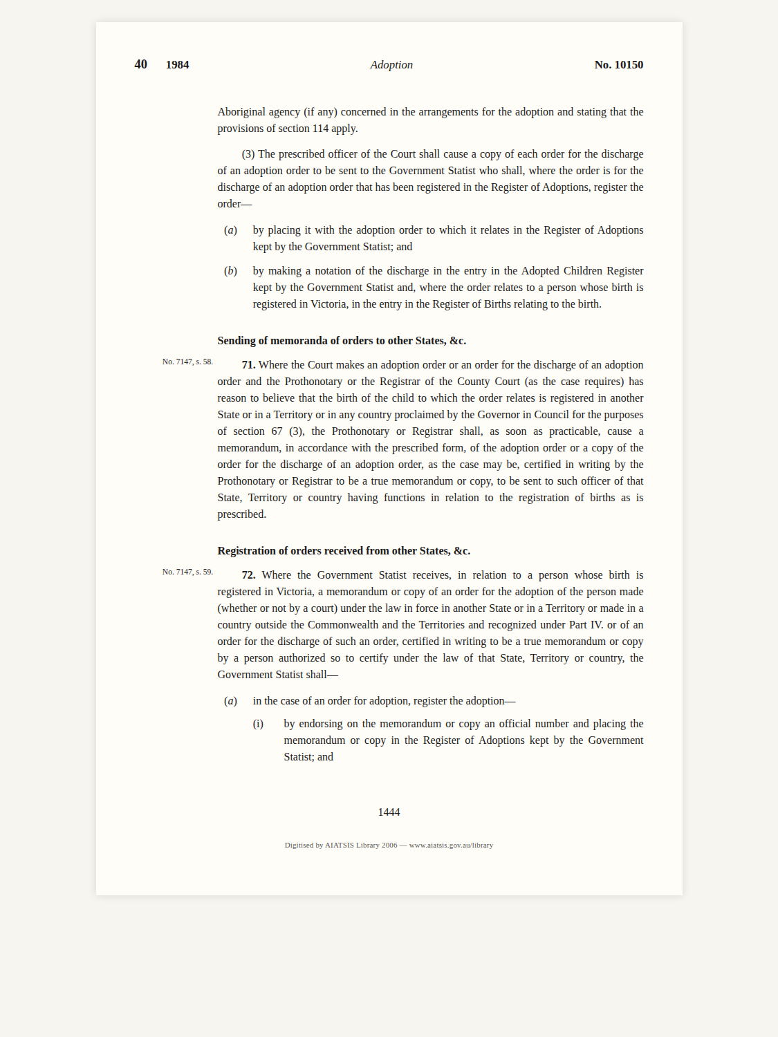40 1984 Adoption No. 10150
Aboriginal agency (if any) concerned in the arrangements for the adoption and stating that the provisions of section 114 apply.
(3) The prescribed officer of the Court shall cause a copy of each order for the discharge of an adoption order to be sent to the Government Statist who shall, where the order is for the discharge of an adoption order that has been registered in the Register of Adoptions, register the order—
(a) by placing it with the adoption order to which it relates in the Register of Adoptions kept by the Government Statist; and
(b) by making a notation of the discharge in the entry in the Adopted Children Register kept by the Government Statist and, where the order relates to a person whose birth is registered in Victoria, in the entry in the Register of Births relating to the birth.
Sending of memoranda of orders to other States, &c.
No. 7147, s. 58.
71. Where the Court makes an adoption order or an order for the discharge of an adoption order and the Prothonotary or the Registrar of the County Court (as the case requires) has reason to believe that the birth of the child to which the order relates is registered in another State or in a Territory or in any country proclaimed by the Governor in Council for the purposes of section 67 (3), the Prothonotary or Registrar shall, as soon as practicable, cause a memorandum, in accordance with the prescribed form, of the adoption order or a copy of the order for the discharge of an adoption order, as the case may be, certified in writing by the Prothonotary or Registrar to be a true memorandum or copy, to be sent to such officer of that State, Territory or country having functions in relation to the registration of births as is prescribed.
Registration of orders received from other States, &c.
No. 7147, s. 59.
72. Where the Government Statist receives, in relation to a person whose birth is registered in Victoria, a memorandum or copy of an order for the adoption of the person made (whether or not by a court) under the law in force in another State or in a Territory or made in a country outside the Commonwealth and the Territories and recognized under Part IV. or of an order for the discharge of such an order, certified in writing to be a true memorandum or copy by a person authorized so to certify under the law of that State, Territory or country, the Government Statist shall—
(a) in the case of an order for adoption, register the adoption—
(i) by endorsing on the memorandum or copy an official number and placing the memorandum or copy in the Register of Adoptions kept by the Government Statist; and
1444
Digitised by AIATSIS Library 2006 — www.aiatsis.gov.au/library